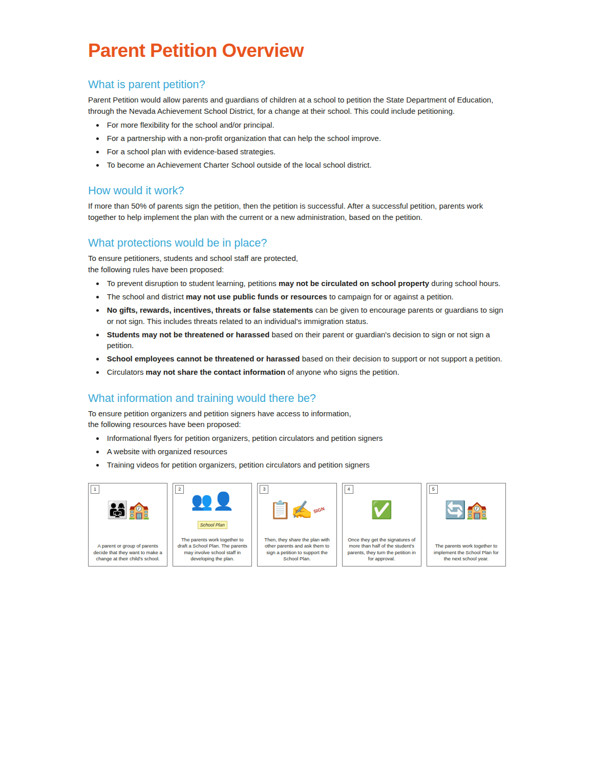Parent Petition Overview
What is parent petition?
Parent Petition would allow parents and guardians of children at a school to petition the State Department of Education, through the Nevada Achievement School District, for a change at their school. This could include petitioning.
For more flexibility for the school and/or principal.
For a partnership with a non-profit organization that can help the school improve.
For a school plan with evidence-based strategies.
To become an Achievement Charter School outside of the local school district.
How would it work?
If more than 50% of parents sign the petition, then the petition is successful. After a successful petition, parents work together to help implement the plan with the current or a new administration, based on the petition.
What protections would be in place?
To ensure petitioners, students and school staff are protected,
the following rules have been proposed:
To prevent disruption to student learning, petitions may not be circulated on school property during school hours.
The school and district may not use public funds or resources to campaign for or against a petition.
No gifts, rewards, incentives, threats or false statements can be given to encourage parents or guardians to sign or not sign. This includes threats related to an individual's immigration status.
Students may not be threatened or harassed based on their parent or guardian's decision to sign or not sign a petition.
School employees cannot be threatened or harassed based on their decision to support or not support a petition.
Circulators may not share the contact information of anyone who signs the petition.
What information and training would there be?
To ensure petition organizers and petition signers have access to information,
the following resources have been proposed:
Informational flyers for petition organizers, petition circulators and petition signers
A website with organized resources
Training videos for petition organizers, petition circulators and petition signers
1
👨‍👩‍👧🏫
A parent or group of parents decide that they want to make a change at their child's school.
2
👥👤School Plan
The parents work together to draft a School Plan. The parents may involve school staff in developing the plan.
3
📋✍️SIGN
Then, they share the plan with other parents and ask them to sign a petition to support the School Plan.
4
✅
Once they get the signatures of more than half of the student's parents, they turn the petition in for approval.
5
🔄🏫
The parents work together to implement the School Plan for the next school year.